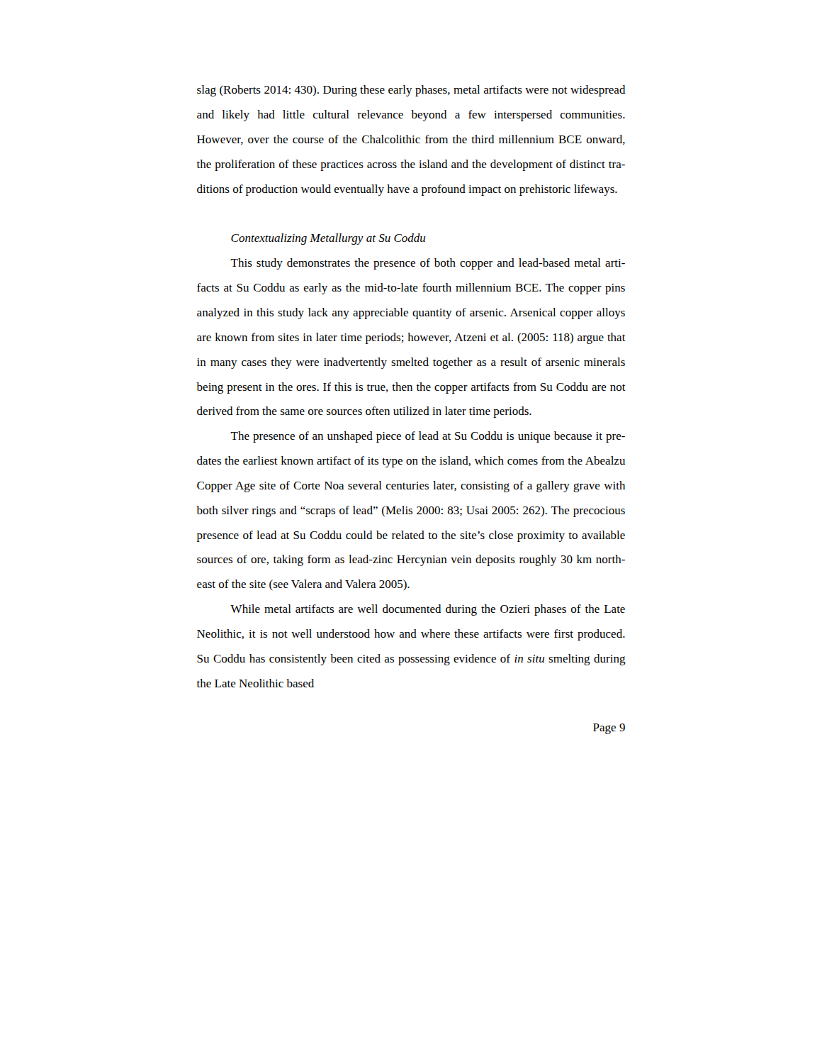slag (Roberts 2014: 430). During these early phases, metal artifacts were not widespread and likely had little cultural relevance beyond a few interspersed communities. However, over the course of the Chalcolithic from the third millennium BCE onward, the proliferation of these practices across the island and the development of distinct traditions of production would eventually have a profound impact on prehistoric lifeways.
Contextualizing Metallurgy at Su Coddu
This study demonstrates the presence of both copper and lead-based metal artifacts at Su Coddu as early as the mid-to-late fourth millennium BCE. The copper pins analyzed in this study lack any appreciable quantity of arsenic. Arsenical copper alloys are known from sites in later time periods; however, Atzeni et al. (2005: 118) argue that in many cases they were inadvertently smelted together as a result of arsenic minerals being present in the ores. If this is true, then the copper artifacts from Su Coddu are not derived from the same ore sources often utilized in later time periods.
The presence of an unshaped piece of lead at Su Coddu is unique because it predates the earliest known artifact of its type on the island, which comes from the Abealzu Copper Age site of Corte Noa several centuries later, consisting of a gallery grave with both silver rings and “scraps of lead” (Melis 2000: 83; Usai 2005: 262). The precocious presence of lead at Su Coddu could be related to the site’s close proximity to available sources of ore, taking form as lead-zinc Hercynian vein deposits roughly 30 km northeast of the site (see Valera and Valera 2005).
While metal artifacts are well documented during the Ozieri phases of the Late Neolithic, it is not well understood how and where these artifacts were first produced. Su Coddu has consistently been cited as possessing evidence of in situ smelting during the Late Neolithic based
Page 9